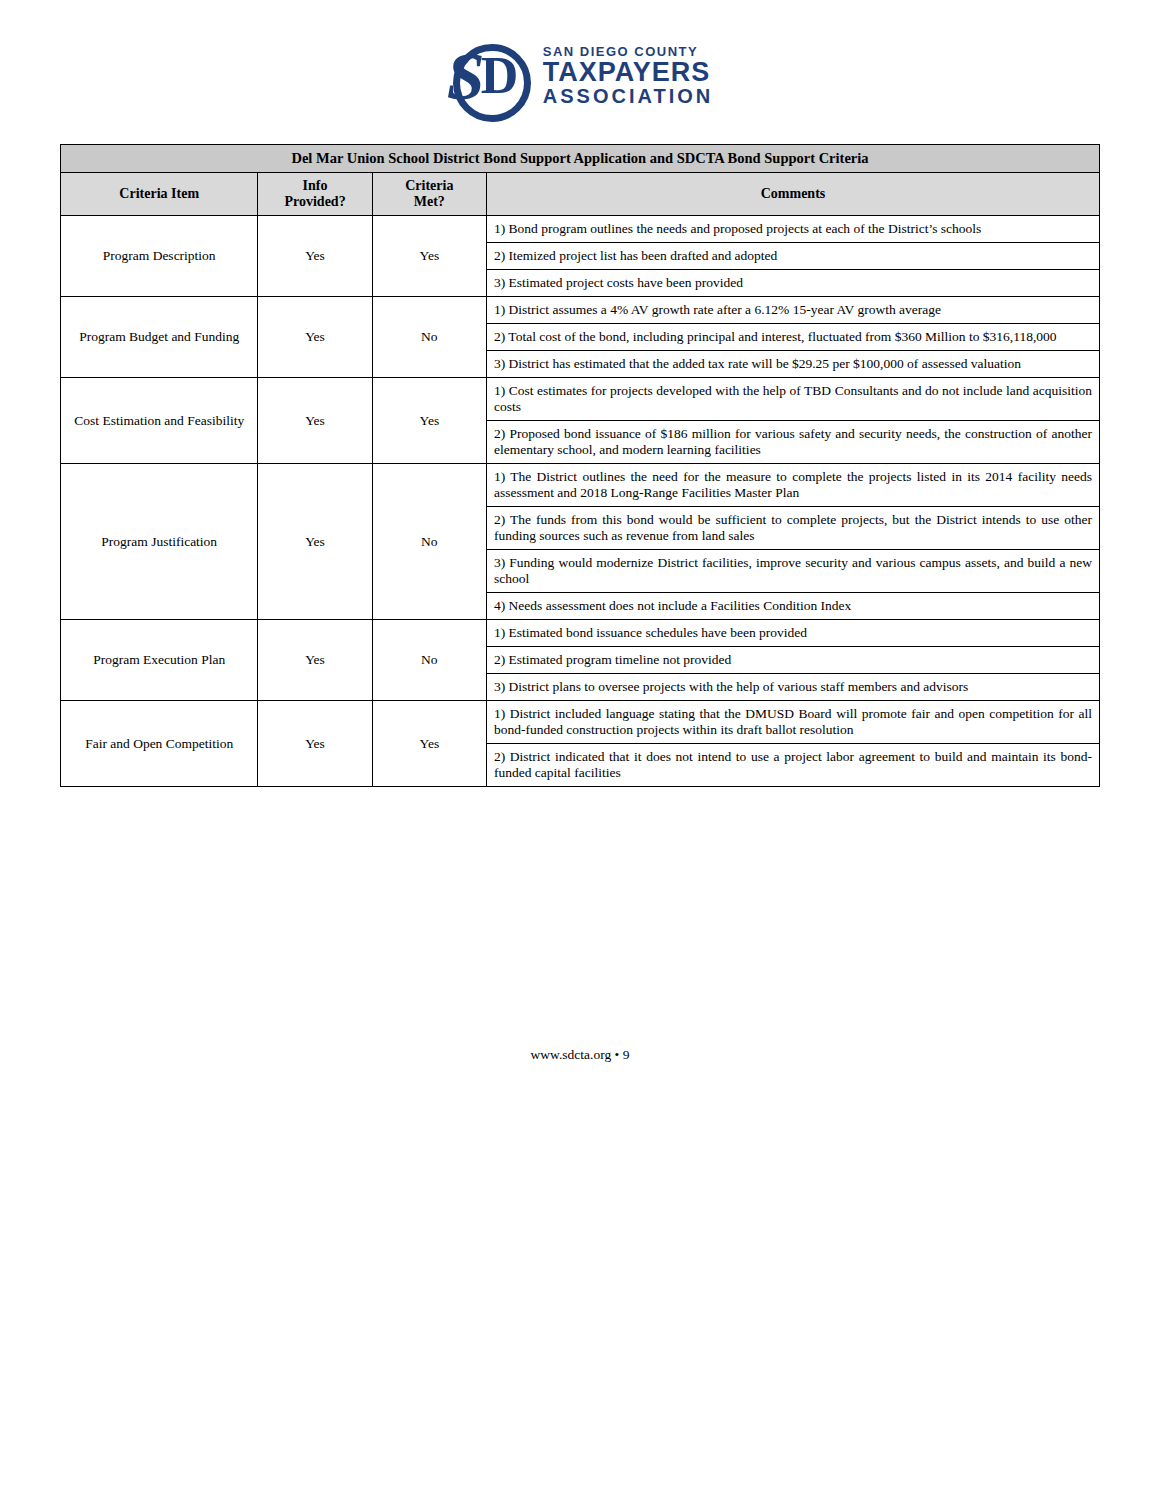S D
SAN DIEGO COUNTY
TAXPAYERS
ASSOCIATION
Del Mar Union School District Bond Support Application and SDCTA Bond Support Criteria
| Criteria Item | Info Provided? | Criteria Met? | Comments |
| --- | --- | --- | --- |
| Program Description | Yes | Yes | 1) Bond program outlines the needs and proposed projects at each of the District’s schools |
| 2) Itemized project list has been drafted and adopted |
| 3) Estimated project costs have been provided |
| Program Budget and Funding | Yes | No | 1) District assumes a 4% AV growth rate after a 6.12% 15-year AV growth average |
| 2) Total cost of the bond, including principal and interest, fluctuated from $360 Million to $316,118,000 |
| 3) District has estimated that the added tax rate will be $29.25 per $100,000 of assessed valuation |
| Cost Estimation and Feasibility | Yes | Yes | 1) Cost estimates for projects developed with the help of TBD Consultants and do not include land acquisition costs |
| 2) Proposed bond issuance of $186 million for various safety and security needs, the construction of another elementary school, and modern learning facilities |
| Program Justification | Yes | No | 1) The District outlines the need for the measure to complete the projects listed in its 2014 facility needs assessment and 2018 Long-Range Facilities Master Plan |
| 2) The funds from this bond would be sufficient to complete projects, but the District intends to use other funding sources such as revenue from land sales |
| 3) Funding would modernize District facilities, improve security and various campus assets, and build a new school |
| 4) Needs assessment does not include a Facilities Condition Index |
| Program Execution Plan | Yes | No | 1) Estimated bond issuance schedules have been provided |
| 2) Estimated program timeline not provided |
| 3) District plans to oversee projects with the help of various staff members and advisors |
| Fair and Open Competition | Yes | Yes | 1) District included language stating that the DMUSD Board will promote fair and open competition for all bond-funded construction projects within its draft ballot resolution |
| 2) District indicated that it does not intend to use a project labor agreement to build and maintain its bond-funded capital facilities |
www.sdcta.org • 9